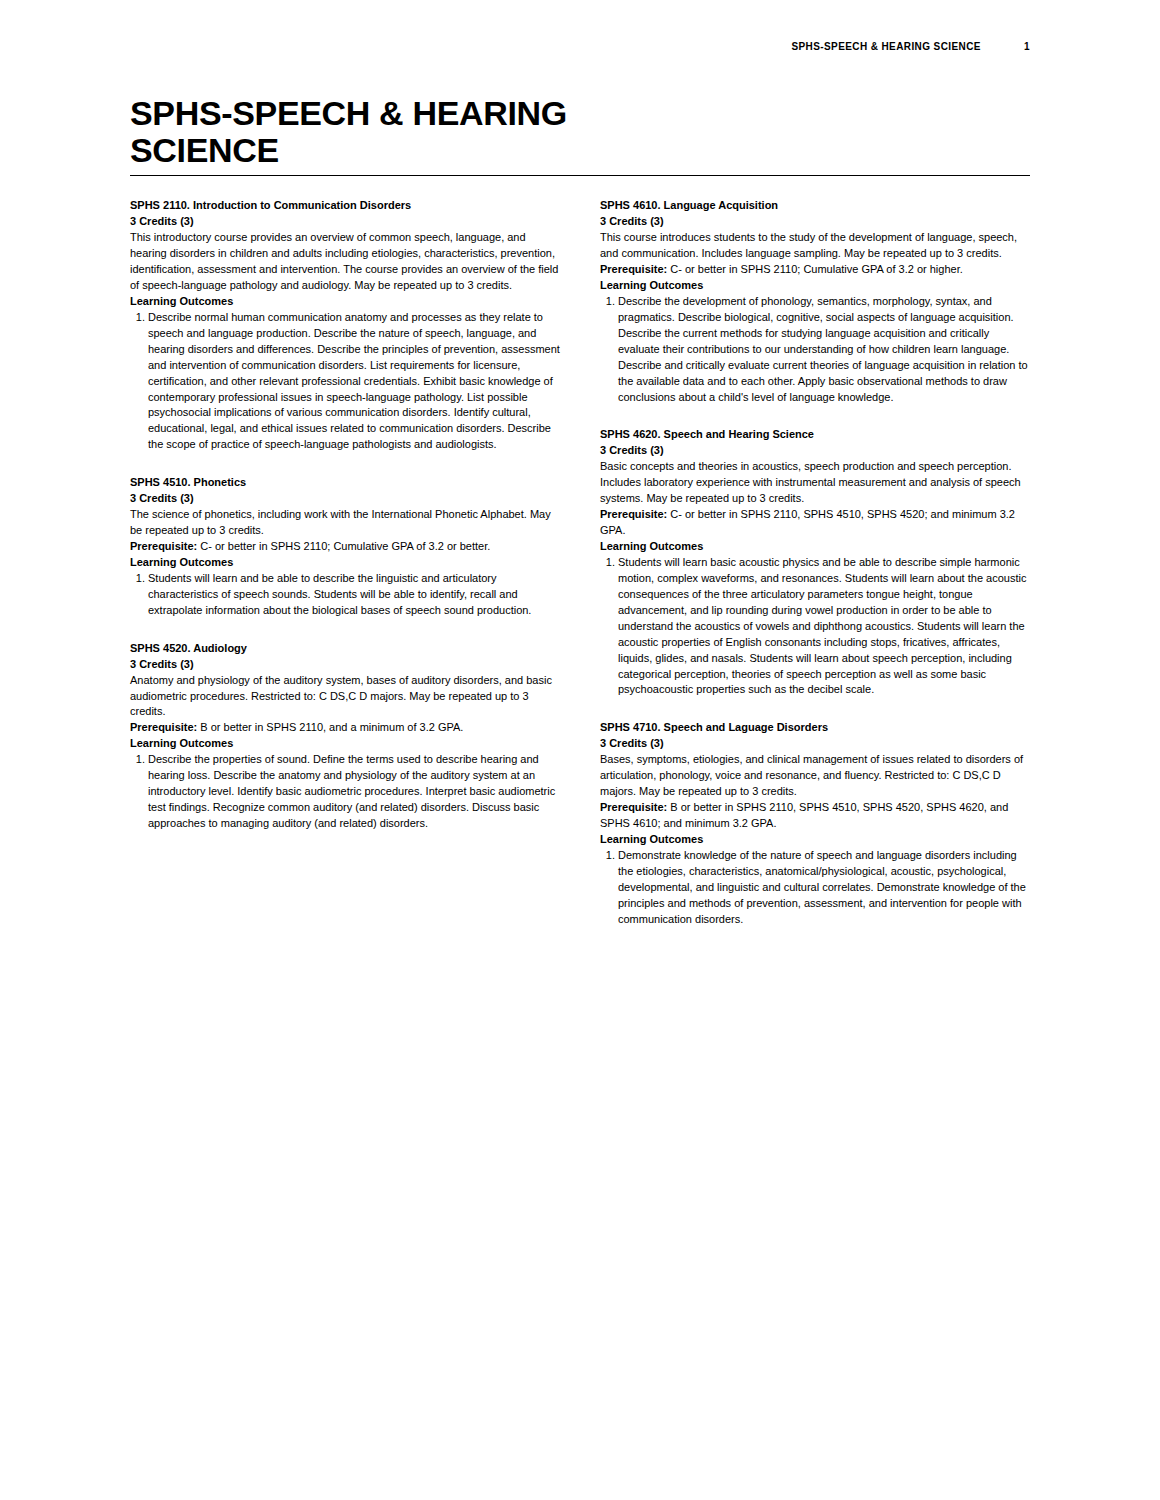SPHS-SPEECH & HEARING SCIENCE 1
SPHS-SPEECH & HEARING
SCIENCE
SPHS 2110. Introduction to Communication Disorders
3 Credits (3)
This introductory course provides an overview of common speech, language, and hearing disorders in children and adults including etiologies, characteristics, prevention, identification, assessment and intervention. The course provides an overview of the field of speech-language pathology and audiology. May be repeated up to 3 credits.
Learning Outcomes
Describe normal human communication anatomy and processes as they relate to speech and language production. Describe the nature of speech, language, and hearing disorders and differences. Describe the principles of prevention, assessment and intervention of communication disorders. List requirements for licensure, certification, and other relevant professional credentials. Exhibit basic knowledge of contemporary professional issues in speech-language pathology. List possible psychosocial implications of various communication disorders. Identify cultural, educational, legal, and ethical issues related to communication disorders. Describe the scope of practice of speech-language pathologists and audiologists.
SPHS 4510. Phonetics
3 Credits (3)
The science of phonetics, including work with the International Phonetic Alphabet. May be repeated up to 3 credits.
Prerequisite: C- or better in SPHS 2110; Cumulative GPA of 3.2 or better.
Learning Outcomes
Students will learn and be able to describe the linguistic and articulatory characteristics of speech sounds. Students will be able to identify, recall and extrapolate information about the biological bases of speech sound production.
SPHS 4520. Audiology
3 Credits (3)
Anatomy and physiology of the auditory system, bases of auditory disorders, and basic audiometric procedures. Restricted to: C DS,C D majors. May be repeated up to 3 credits.
Prerequisite: B or better in SPHS 2110, and a minimum of 3.2 GPA.
Learning Outcomes
Describe the properties of sound. Define the terms used to describe hearing and hearing loss. Describe the anatomy and physiology of the auditory system at an introductory level. Identify basic audiometric procedures. Interpret basic audiometric test findings. Recognize common auditory (and related) disorders. Discuss basic approaches to managing auditory (and related) disorders.
SPHS 4610. Language Acquisition
3 Credits (3)
This course introduces students to the study of the development of language, speech, and communication. Includes language sampling. May be repeated up to 3 credits.
Prerequisite: C- or better in SPHS 2110; Cumulative GPA of 3.2 or higher.
Learning Outcomes
Describe the development of phonology, semantics, morphology, syntax, and pragmatics. Describe biological, cognitive, social aspects of language acquisition. Describe the current methods for studying language acquisition and critically evaluate their contributions to our understanding of how children learn language. Describe and critically evaluate current theories of language acquisition in relation to the available data and to each other. Apply basic observational methods to draw conclusions about a child's level of language knowledge.
SPHS 4620. Speech and Hearing Science
3 Credits (3)
Basic concepts and theories in acoustics, speech production and speech perception. Includes laboratory experience with instrumental measurement and analysis of speech systems. May be repeated up to 3 credits.
Prerequisite: C- or better in SPHS 2110, SPHS 4510, SPHS 4520; and minimum 3.2 GPA.
Learning Outcomes
Students will learn basic acoustic physics and be able to describe simple harmonic motion, complex waveforms, and resonances. Students will learn about the acoustic consequences of the three articulatory parameters tongue height, tongue advancement, and lip rounding during vowel production in order to be able to understand the acoustics of vowels and diphthong acoustics. Students will learn the acoustic properties of English consonants including stops, fricatives, affricates, liquids, glides, and nasals. Students will learn about speech perception, including categorical perception, theories of speech perception as well as some basic psychoacoustic properties such as the decibel scale.
SPHS 4710. Speech and Laguage Disorders
3 Credits (3)
Bases, symptoms, etiologies, and clinical management of issues related to disorders of articulation, phonology, voice and resonance, and fluency. Restricted to: C DS,C D majors. May be repeated up to 3 credits.
Prerequisite: B or better in SPHS 2110, SPHS 4510, SPHS 4520, SPHS 4620, and SPHS 4610; and minimum 3.2 GPA.
Learning Outcomes
Demonstrate knowledge of the nature of speech and language disorders including the etiologies, characteristics, anatomical/physiological, acoustic, psychological, developmental, and linguistic and cultural correlates. Demonstrate knowledge of the principles and methods of prevention, assessment, and intervention for people with communication disorders.